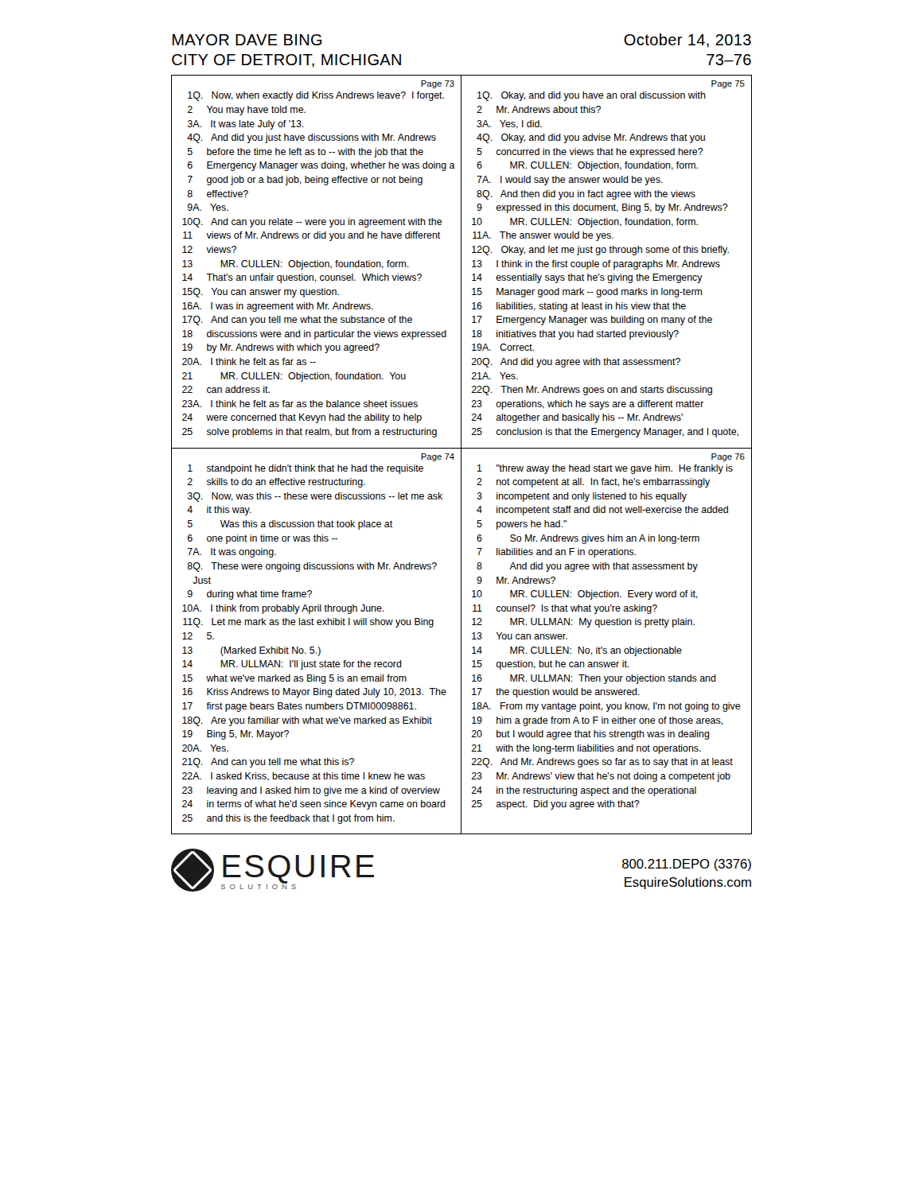MAYOR DAVE BING
CITY OF DETROIT, MICHIGAN
October 14, 2013
73–76
Page 73
| 1 | Q. Now, when exactly did Kriss Andrews leave? I forget. |
| 2 | You may have told me. |
| 3 | A. It was late July of '13. |
| 4 | Q. And did you just have discussions with Mr. Andrews |
| 5 | before the time he left as to -- with the job that the |
| 6 | Emergency Manager was doing, whether he was doing a |
| 7 | good job or a bad job, being effective or not being |
| 8 | effective? |
| 9 | A. Yes. |
| 10 | Q. And can you relate -- were you in agreement with the |
| 11 | views of Mr. Andrews or did you and he have different |
| 12 | views? |
| 13 | MR. CULLEN: Objection, foundation, form. |
| 14 | That's an unfair question, counsel. Which views? |
| 15 | Q. You can answer my question. |
| 16 | A. I was in agreement with Mr. Andrews. |
| 17 | Q. And can you tell me what the substance of the |
| 18 | discussions were and in particular the views expressed |
| 19 | by Mr. Andrews with which you agreed? |
| 20 | A. I think he felt as far as -- |
| 21 | MR. CULLEN: Objection, foundation. You |
| 22 | can address it. |
| 23 | A. I think he felt as far as the balance sheet issues |
| 24 | were concerned that Kevyn had the ability to help |
| 25 | solve problems in that realm, but from a restructuring |
Page 75
| 1 | Q. Okay, and did you have an oral discussion with |
| 2 | Mr. Andrews about this? |
| 3 | A. Yes, I did. |
| 4 | Q. Okay, and did you advise Mr. Andrews that you |
| 5 | concurred in the views that he expressed here? |
| 6 | MR. CULLEN: Objection, foundation, form. |
| 7 | A. I would say the answer would be yes. |
| 8 | Q. And then did you in fact agree with the views |
| 9 | expressed in this document, Bing 5, by Mr. Andrews? |
| 10 | MR. CULLEN: Objection, foundation, form. |
| 11 | A. The answer would be yes. |
| 12 | Q. Okay, and let me just go through some of this briefly. |
| 13 | I think in the first couple of paragraphs Mr. Andrews |
| 14 | essentially says that he's giving the Emergency |
| 15 | Manager good mark -- good marks in long-term |
| 16 | liabilities, stating at least in his view that the |
| 17 | Emergency Manager was building on many of the |
| 18 | initiatives that you had started previously? |
| 19 | A. Correct. |
| 20 | Q. And did you agree with that assessment? |
| 21 | A. Yes. |
| 22 | Q. Then Mr. Andrews goes on and starts discussing |
| 23 | operations, which he says are a different matter |
| 24 | altogether and basically his -- Mr. Andrews' |
| 25 | conclusion is that the Emergency Manager, and I quote, |
Page 74
| 1 | standpoint he didn't think that he had the requisite |
| 2 | skills to do an effective restructuring. |
| 3 | Q. Now, was this -- these were discussions -- let me ask |
| 4 | it this way. |
| 5 | Was this a discussion that took place at |
| 6 | one point in time or was this -- |
| 7 | A. It was ongoing. |
| 8 | Q. These were ongoing discussions with Mr. Andrews? Just |
| 9 | during what time frame? |
| 10 | A. I think from probably April through June. |
| 11 | Q. Let me mark as the last exhibit I will show you Bing |
| 12 | 5. |
| 13 | (Marked Exhibit No. 5.) |
| 14 | MR. ULLMAN: I'll just state for the record |
| 15 | what we've marked as Bing 5 is an email from |
| 16 | Kriss Andrews to Mayor Bing dated July 10, 2013. The |
| 17 | first page bears Bates numbers DTMI00098861. |
| 18 | Q. Are you familiar with what we've marked as Exhibit |
| 19 | Bing 5, Mr. Mayor? |
| 20 | A. Yes. |
| 21 | Q. And can you tell me what this is? |
| 22 | A. I asked Kriss, because at this time I knew he was |
| 23 | leaving and I asked him to give me a kind of overview |
| 24 | in terms of what he'd seen since Kevyn came on board |
| 25 | and this is the feedback that I got from him. |
Page 76
| 1 | "threw away the head start we gave him. He frankly is |
| 2 | not competent at all. In fact, he's embarrassingly |
| 3 | incompetent and only listened to his equally |
| 4 | incompetent staff and did not well-exercise the added |
| 5 | powers he had." |
| 6 | So Mr. Andrews gives him an A in long-term |
| 7 | liabilities and an F in operations. |
| 8 | And did you agree with that assessment by |
| 9 | Mr. Andrews? |
| 10 | MR. CULLEN: Objection. Every word of it, |
| 11 | counsel? Is that what you're asking? |
| 12 | MR. ULLMAN: My question is pretty plain. |
| 13 | You can answer. |
| 14 | MR. CULLEN: No, it's an objectionable |
| 15 | question, but he can answer it. |
| 16 | MR. ULLMAN: Then your objection stands and |
| 17 | the question would be answered. |
| 18 | A. From my vantage point, you know, I'm not going to give |
| 19 | him a grade from A to F in either one of those areas, |
| 20 | but I would agree that his strength was in dealing |
| 21 | with the long-term liabilities and not operations. |
| 22 | Q. And Mr. Andrews goes so far as to say that in at least |
| 23 | Mr. Andrews' view that he's not doing a competent job |
| 24 | in the restructuring aspect and the operational |
| 25 | aspect. Did you agree with that? |
ESQUIRE
SOLUTIONS
800.211.DEPO (3376)
EsquireSolutions.com